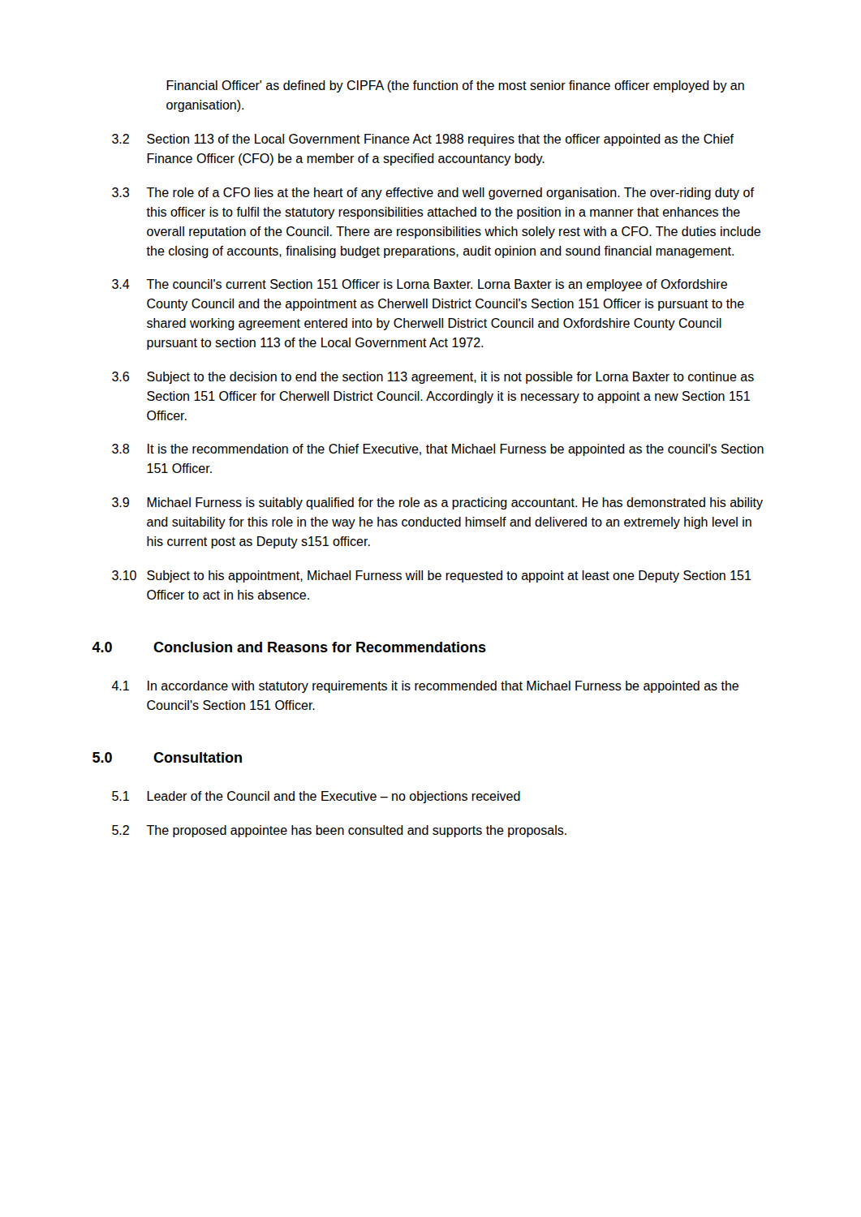Financial Officer' as defined by CIPFA (the function of the most senior finance officer employed by an organisation).
3.2
Section 113 of the Local Government Finance Act 1988 requires that the officer appointed as the Chief Finance Officer (CFO) be a member of a specified accountancy body.
3.3
The role of a CFO lies at the heart of any effective and well governed organisation. The over-riding duty of this officer is to fulfil the statutory responsibilities attached to the position in a manner that enhances the overall reputation of the Council. There are responsibilities which solely rest with a CFO. The duties include the closing of accounts, finalising budget preparations, audit opinion and sound financial management.
3.4
The council's current Section 151 Officer is Lorna Baxter. Lorna Baxter is an employee of Oxfordshire County Council and the appointment as Cherwell District Council's Section 151 Officer is pursuant to the shared working agreement entered into by Cherwell District Council and Oxfordshire County Council pursuant to section 113 of the Local Government Act 1972.
3.6
Subject to the decision to end the section 113 agreement, it is not possible for Lorna Baxter to continue as Section 151 Officer for Cherwell District Council. Accordingly it is necessary to appoint a new Section 151 Officer.
3.8
It is the recommendation of the Chief Executive, that Michael Furness be appointed as the council's Section 151 Officer.
3.9
Michael Furness is suitably qualified for the role as a practicing accountant. He has demonstrated his ability and suitability for this role in the way he has conducted himself and delivered to an extremely high level in his current post as Deputy s151 officer.
3.10
Subject to his appointment, Michael Furness will be requested to appoint at least one Deputy Section 151 Officer to act in his absence.
4.0 Conclusion and Reasons for Recommendations
4.1
In accordance with statutory requirements it is recommended that Michael Furness be appointed as the Council's Section 151 Officer.
5.0 Consultation
5.1
Leader of the Council and the Executive – no objections received
5.2
The proposed appointee has been consulted and supports the proposals.